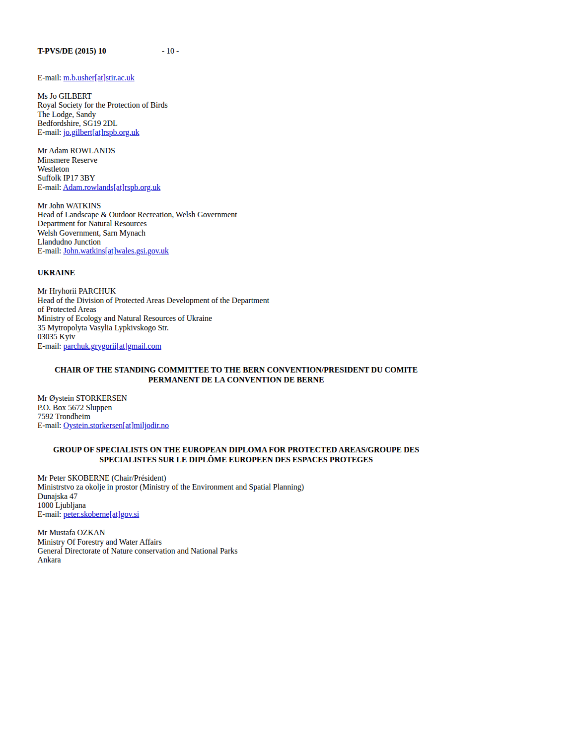T-PVS/DE (2015) 10 - 10 -
E-mail: m.b.usher[at]stir.ac.uk
Ms Jo GILBERT
Royal Society for the Protection of Birds
The Lodge, Sandy
Bedfordshire, SG19 2DL
E-mail: jo.gilbert[at]rspb.org.uk
Mr Adam ROWLANDS
Minsmere Reserve
Westleton
Suffolk IP17 3BY
E-mail: Adam.rowlands[at]rspb.org.uk
Mr John WATKINS
Head of Landscape & Outdoor Recreation, Welsh Government
Department for Natural Resources
Welsh Government, Sarn Mynach
Llandudno Junction
E-mail: John.watkins[at]wales.gsi.gov.uk
UKRAINE
Mr Hryhorii PARCHUK
Head of the Division of Protected Areas Development of the Department
of Protected Areas
Ministry of Ecology and Natural Resources of Ukraine
35 Mytropolyta Vasylia Lypkivskogo Str.
03035 Kyiv
E-mail: parchuk.grygorii[at]gmail.com
CHAIR OF THE STANDING COMMITTEE TO THE BERN CONVENTION/PRESIDENT DU COMITE PERMANENT DE LA CONVENTION DE BERNE
Mr Øystein STORKERSEN
P.O. Box 5672 Sluppen
7592 Trondheim
E-mail: Oystein.storkersen[at]miljodir.no
GROUP OF SPECIALISTS ON THE EUROPEAN DIPLOMA FOR PROTECTED AREAS/GROUPE DES SPECIALISTES SUR LE DIPLÔME EUROPEEN DES ESPACES PROTEGES
Mr Peter SKOBERNE (Chair/Président)
Ministrstvo za okolje in prostor (Ministry of the Environment and Spatial Planning)
Dunajska 47
1000 Ljubljana
E-mail: peter.skoberne[at]gov.si
Mr Mustafa OZKAN
Ministry Of Forestry and Water Affairs
General Directorate of Nature conservation and National Parks
Ankara